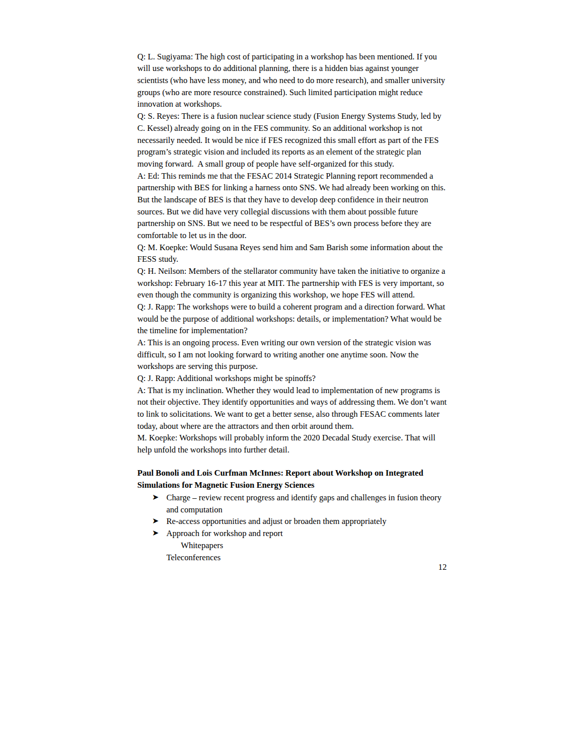Q: L. Sugiyama: The high cost of participating in a workshop has been mentioned. If you will use workshops to do additional planning, there is a hidden bias against younger scientists (who have less money, and who need to do more research), and smaller university groups (who are more resource constrained). Such limited participation might reduce innovation at workshops.
Q: S. Reyes: There is a fusion nuclear science study (Fusion Energy Systems Study, led by C. Kessel) already going on in the FES community. So an additional workshop is not necessarily needed. It would be nice if FES recognized this small effort as part of the FES program’s strategic vision and included its reports as an element of the strategic plan moving forward. A small group of people have self-organized for this study.
A: Ed: This reminds me that the FESAC 2014 Strategic Planning report recommended a partnership with BES for linking a harness onto SNS. We had already been working on this. But the landscape of BES is that they have to develop deep confidence in their neutron sources. But we did have very collegial discussions with them about possible future partnership on SNS. But we need to be respectful of BES’s own process before they are comfortable to let us in the door.
Q: M. Koepke: Would Susana Reyes send him and Sam Barish some information about the FESS study.
Q: H. Neilson: Members of the stellarator community have taken the initiative to organize a workshop: February 16-17 this year at MIT. The partnership with FES is very important, so even though the community is organizing this workshop, we hope FES will attend.
Q: J. Rapp: The workshops were to build a coherent program and a direction forward. What would be the purpose of additional workshops: details, or implementation? What would be the timeline for implementation?
A: This is an ongoing process. Even writing our own version of the strategic vision was difficult, so I am not looking forward to writing another one anytime soon. Now the workshops are serving this purpose.
Q: J. Rapp: Additional workshops might be spinoffs?
A: That is my inclination. Whether they would lead to implementation of new programs is not their objective. They identify opportunities and ways of addressing them. We don’t want to link to solicitations. We want to get a better sense, also through FESAC comments later today, about where are the attractors and then orbit around them.
M. Koepke: Workshops will probably inform the 2020 Decadal Study exercise. That will help unfold the workshops into further detail.
Paul Bonoli and Lois Curfman McInnes: Report about Workshop on Integrated Simulations for Magnetic Fusion Energy Sciences
Charge – review recent progress and identify gaps and challenges in fusion theory and computation
Re-access opportunities and adjust or broaden them appropriately
Approach for workshop and report
Whitepapers
Teleconferences
12